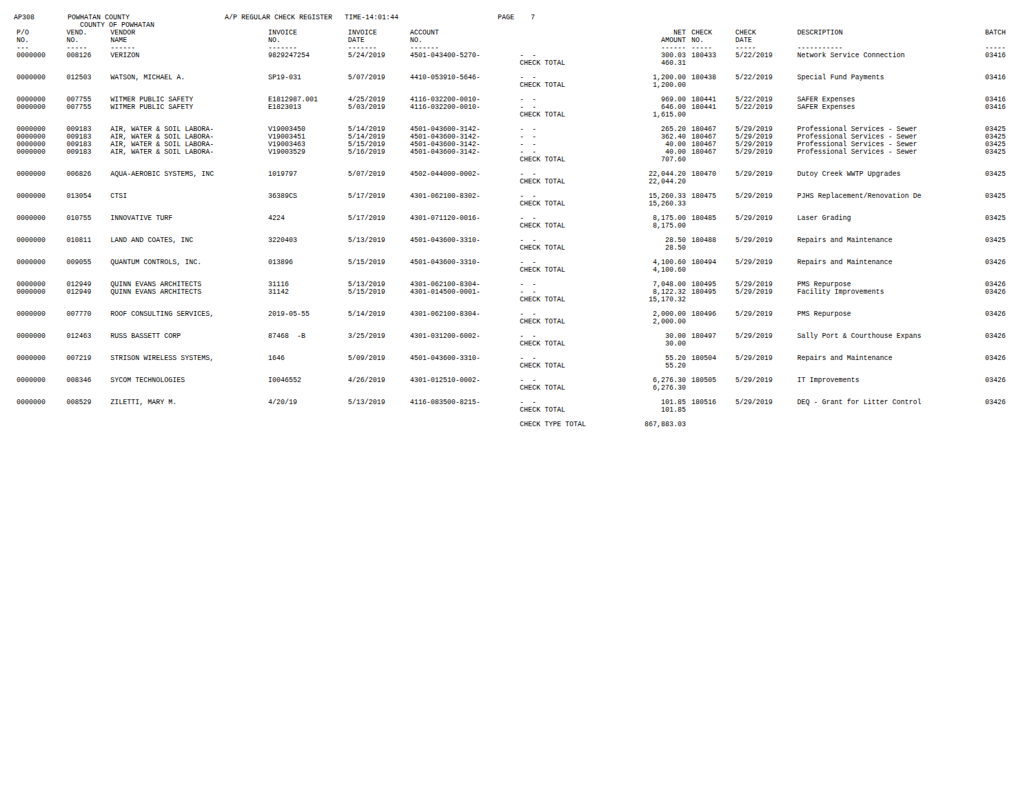AP308 POWHATAN COUNTY A/P REGULAR CHECK REGISTER TIME-14:01:44 PAGE 7 COUNTY OF POWHATAN
| P/O NO. | VEND. NO. | VENDOR NAME | INVOICE NO. | INVOICE DATE | ACCOUNT NO. | | NET AMOUNT | CHECK NO. | CHECK DATE | DESCRIPTION | BATCH |
| --- | --- | --- | --- | --- | --- | --- | --- | --- | --- | --- | --- |
| --- | ----- | ------ | ------- | ------- | ------- | | ------ | ----- | ----- | ----------- | ----- |
| 0000000 | 008126 | VERIZON | 9829247254 | 5/24/2019 | 4501-043400-5270- | - - | 300.03 | 180433 | 5/22/2019 | Network Service Connection | 03416 |
| | | | | | | CHECK TOTAL | 460.31 | | | | |
| 0000000 | 012503 | WATSON, MICHAEL A. | SP19-031 | 5/07/2019 | 4410-053910-5646- | - - | 1,200.00 | 180438 | 5/22/2019 | Special Fund Payments | 03416 |
| | | | | | | CHECK TOTAL | 1,200.00 | | | | |
| 0000000 | 007755 | WITMER PUBLIC SAFETY | E1812987.001 | 4/25/2019 | 4116-032200-0010- | - - | 969.00 | 180441 | 5/22/2019 | SAFER Expenses | 03416 |
| 0000000 | 007755 | WITMER PUBLIC SAFETY | E1823013 | 5/03/2019 | 4116-032200-0010- | - - | 646.00 | 180441 | 5/22/2019 | SAFER Expenses | 03416 |
| | | | | | | CHECK TOTAL | 1,615.00 | | | | |
| 0000000 | 009183 | AIR, WATER & SOIL LABORA- | V19003450 | 5/14/2019 | 4501-043600-3142- | - - | 265.20 | 180467 | 5/29/2019 | Professional Services - Sewer | 03425 |
| 0000000 | 009183 | AIR, WATER & SOIL LABORA- | V19003451 | 5/14/2019 | 4501-043600-3142- | - - | 362.40 | 180467 | 5/29/2019 | Professional Services - Sewer | 03425 |
| 0000000 | 009183 | AIR, WATER & SOIL LABORA- | V19003463 | 5/15/2019 | 4501-043600-3142- | - - | 40.00 | 180467 | 5/29/2019 | Professional Services - Sewer | 03425 |
| 0000000 | 009183 | AIR, WATER & SOIL LABORA- | V19003529 | 5/16/2019 | 4501-043600-3142- | - - | 40.00 | 180467 | 5/29/2019 | Professional Services - Sewer | 03425 |
| | | | | | | CHECK TOTAL | 707.60 | | | | |
| 0000000 | 006826 | AQUA-AEROBIC SYSTEMS, INC | 1019797 | 5/07/2019 | 4502-044000-0002- | - - | 22,044.20 | 180470 | 5/29/2019 | Dutoy Creek WWTP Upgrades | 03425 |
| | | | | | | CHECK TOTAL | 22,044.20 | | | | |
| 0000000 | 013054 | CTSI | 36389CS | 5/17/2019 | 4301-062100-8302- | - - | 15,260.33 | 180475 | 5/29/2019 | PJHS Replacement/Renovation De | 03425 |
| | | | | | | CHECK TOTAL | 15,260.33 | | | | |
| 0000000 | 010755 | INNOVATIVE TURF | 4224 | 5/17/2019 | 4301-071120-0016- | - - | 8,175.00 | 180485 | 5/29/2019 | Laser Grading | 03425 |
| | | | | | | CHECK TOTAL | 8,175.00 | | | | |
| 0000000 | 010811 | LAND AND COATES, INC | 3220403 | 5/13/2019 | 4501-043600-3310- | - - | 28.50 | 180488 | 5/29/2019 | Repairs and Maintenance | 03425 |
| | | | | | | CHECK TOTAL | 28.50 | | | | |
| 0000000 | 009055 | QUANTUM CONTROLS, INC. | 013896 | 5/15/2019 | 4501-043600-3310- | - - | 4,100.60 | 180494 | 5/29/2019 | Repairs and Maintenance | 03426 |
| | | | | | | CHECK TOTAL | 4,100.60 | | | | |
| 0000000 | 012949 | QUINN EVANS ARCHITECTS | 31116 | 5/13/2019 | 4301-062100-8304- | - - | 7,048.00 | 180495 | 5/29/2019 | PMS Repurpose | 03426 |
| 0000000 | 012949 | QUINN EVANS ARCHITECTS | 31142 | 5/15/2019 | 4301-014500-0001- | - - | 8,122.32 | 180495 | 5/29/2019 | Facility Improvements | 03426 |
| | | | | | | CHECK TOTAL | 15,170.32 | | | | |
| 0000000 | 007770 | ROOF CONSULTING SERVICES, | 2019-05-55 | 5/14/2019 | 4301-062100-8304- | - - | 2,000.00 | 180496 | 5/29/2019 | PMS Repurpose | 03426 |
| | | | | | | CHECK TOTAL | 2,000.00 | | | | |
| 0000000 | 012463 | RUSS BASSETT CORP | 87468 -B | 3/25/2019 | 4301-031200-6002- | - - | 30.00 | 180497 | 5/29/2019 | Sally Port & Courthouse Expans | 03426 |
| | | | | | | CHECK TOTAL | 30.00 | | | | |
| 0000000 | 007219 | STRISON WIRELESS SYSTEMS, | 1646 | 5/09/2019 | 4501-043600-3310- | - - | 55.20 | 180504 | 5/29/2019 | Repairs and Maintenance | 03426 |
| | | | | | | CHECK TOTAL | 55.20 | | | | |
| 0000000 | 008346 | SYCOM TECHNOLOGIES | I0046552 | 4/26/2019 | 4301-012510-0002- | - - | 6,276.30 | 180505 | 5/29/2019 | IT Improvements | 03426 |
| | | | | | | CHECK TOTAL | 6,276.30 | | | | |
| 0000000 | 008529 | ZILETTI, MARY M. | 4/20/19 | 5/13/2019 | 4116-083500-8215- | - - | 101.85 | 180516 | 5/29/2019 | DEQ - Grant for Litter Control | 03426 |
| | | | | | | CHECK TOTAL | 101.85 | | | | |
| | | | | | | CHECK TYPE TOTAL | 867,883.03 | | | | |